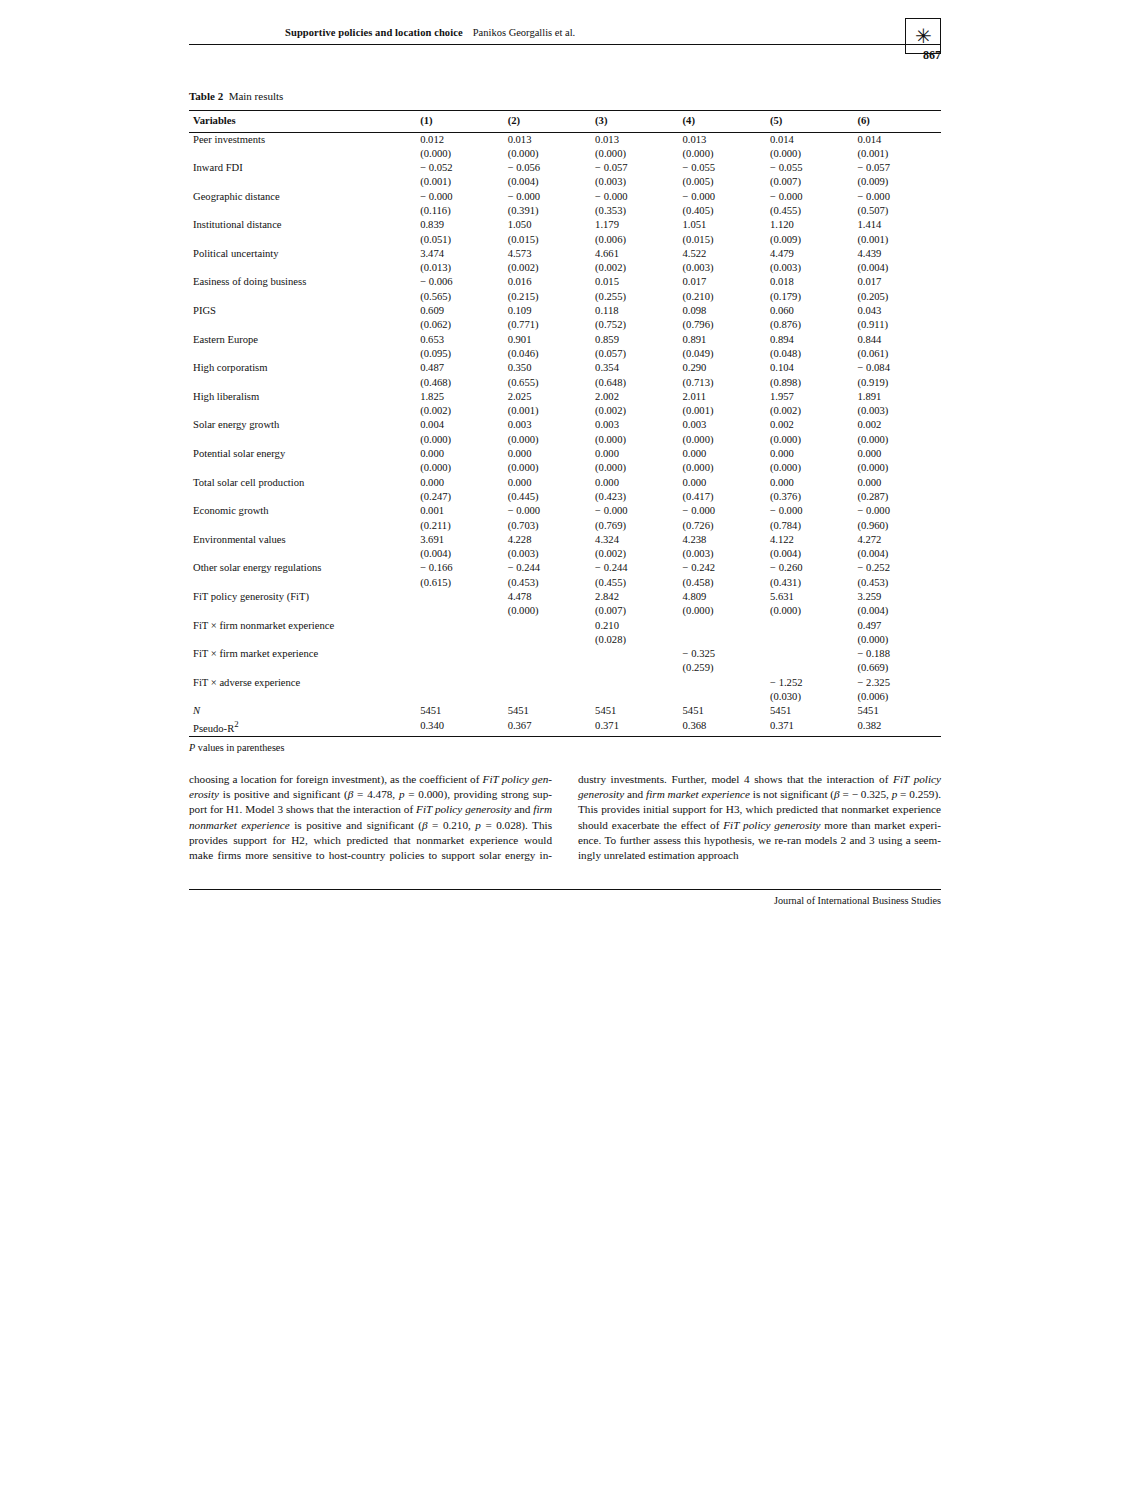✳
Supportive policies and location choice Panikos Georgallis et al.
867
Table 2 Main results
| Variables | (1) | (2) | (3) | (4) | (5) | (6) |
| --- | --- | --- | --- | --- | --- | --- |
| Peer investments | 0.012 (0.000) | 0.013 (0.000) | 0.013 (0.000) | 0.013 (0.000) | 0.014 (0.000) | 0.014 (0.001) |
| Inward FDI | − 0.052 (0.001) | − 0.056 (0.004) | − 0.057 (0.003) | − 0.055 (0.005) | − 0.055 (0.007) | − 0.057 (0.009) |
| Geographic distance | − 0.000 (0.116) | − 0.000 (0.391) | − 0.000 (0.353) | − 0.000 (0.405) | − 0.000 (0.455) | − 0.000 (0.507) |
| Institutional distance | 0.839 (0.051) | 1.050 (0.015) | 1.179 (0.006) | 1.051 (0.015) | 1.120 (0.009) | 1.414 (0.001) |
| Political uncertainty | 3.474 (0.013) | 4.573 (0.002) | 4.661 (0.002) | 4.522 (0.003) | 4.479 (0.003) | 4.439 (0.004) |
| Easiness of doing business | − 0.006 (0.565) | 0.016 (0.215) | 0.015 (0.255) | 0.017 (0.210) | 0.018 (0.179) | 0.017 (0.205) |
| PIGS | 0.609 (0.062) | 0.109 (0.771) | 0.118 (0.752) | 0.098 (0.796) | 0.060 (0.876) | 0.043 (0.911) |
| Eastern Europe | 0.653 (0.095) | 0.901 (0.046) | 0.859 (0.057) | 0.891 (0.049) | 0.894 (0.048) | 0.844 (0.061) |
| High corporatism | 0.487 (0.468) | 0.350 (0.655) | 0.354 (0.648) | 0.290 (0.713) | 0.104 (0.898) | − 0.084 (0.919) |
| High liberalism | 1.825 (0.002) | 2.025 (0.001) | 2.002 (0.002) | 2.011 (0.001) | 1.957 (0.002) | 1.891 (0.003) |
| Solar energy growth | 0.004 (0.000) | 0.003 (0.000) | 0.003 (0.000) | 0.003 (0.000) | 0.002 (0.000) | 0.002 (0.000) |
| Potential solar energy | 0.000 (0.000) | 0.000 (0.000) | 0.000 (0.000) | 0.000 (0.000) | 0.000 (0.000) | 0.000 (0.000) |
| Total solar cell production | 0.000 (0.247) | 0.000 (0.445) | 0.000 (0.423) | 0.000 (0.417) | 0.000 (0.376) | 0.000 (0.287) |
| Economic growth | 0.001 (0.211) | − 0.000 (0.703) | − 0.000 (0.769) | − 0.000 (0.726) | − 0.000 (0.784) | − 0.000 (0.960) |
| Environmental values | 3.691 (0.004) | 4.228 (0.003) | 4.324 (0.002) | 4.238 (0.003) | 4.122 (0.004) | 4.272 (0.004) |
| Other solar energy regulations | − 0.166 (0.615) | − 0.244 (0.453) | − 0.244 (0.455) | − 0.242 (0.458) | − 0.260 (0.431) | − 0.252 (0.453) |
| FiT policy generosity (FiT) | | 4.478 (0.000) | 2.842 (0.007) | 4.809 (0.000) | 5.631 (0.000) | 3.259 (0.004) |
| FiT × firm nonmarket experience | | | 0.210 (0.028) | | | 0.497 (0.000) |
| FiT × firm market experience | | | | − 0.325 (0.259) | | − 0.188 (0.669) |
| FiT × adverse experience | | | | | − 1.252 (0.030) | − 2.325 (0.006) |
| N | 5451 | 5451 | 5451 | 5451 | 5451 | 5451 |
| Pseudo-R 2 | 0.340 | 0.367 | 0.371 | 0.368 | 0.371 | 0.382 |
P values in parentheses
choosing a location for foreign investment), as the coefficient of FiT policy generosity is positive and significant (β = 4.478, p = 0.000), providing strong support for H1. Model 3 shows that the interaction of FiT policy generosity and firm nonmarket experience is positive and significant (β = 0.210, p = 0.028). This provides support for H2, which predicted that nonmarket experience would make firms more sensitive to host-country policies to support solar energy industry investments. Further, model 4 shows that the interaction of FiT policy generosity and firm market experience is not significant (β = − 0.325, p = 0.259). This provides initial support for H3, which predicted that nonmarket experience should exacerbate the effect of FiT policy generosity more than market experience. To further assess this hypothesis, we re-ran models 2 and 3 using a seemingly unrelated estimation approach
Journal of International Business Studies